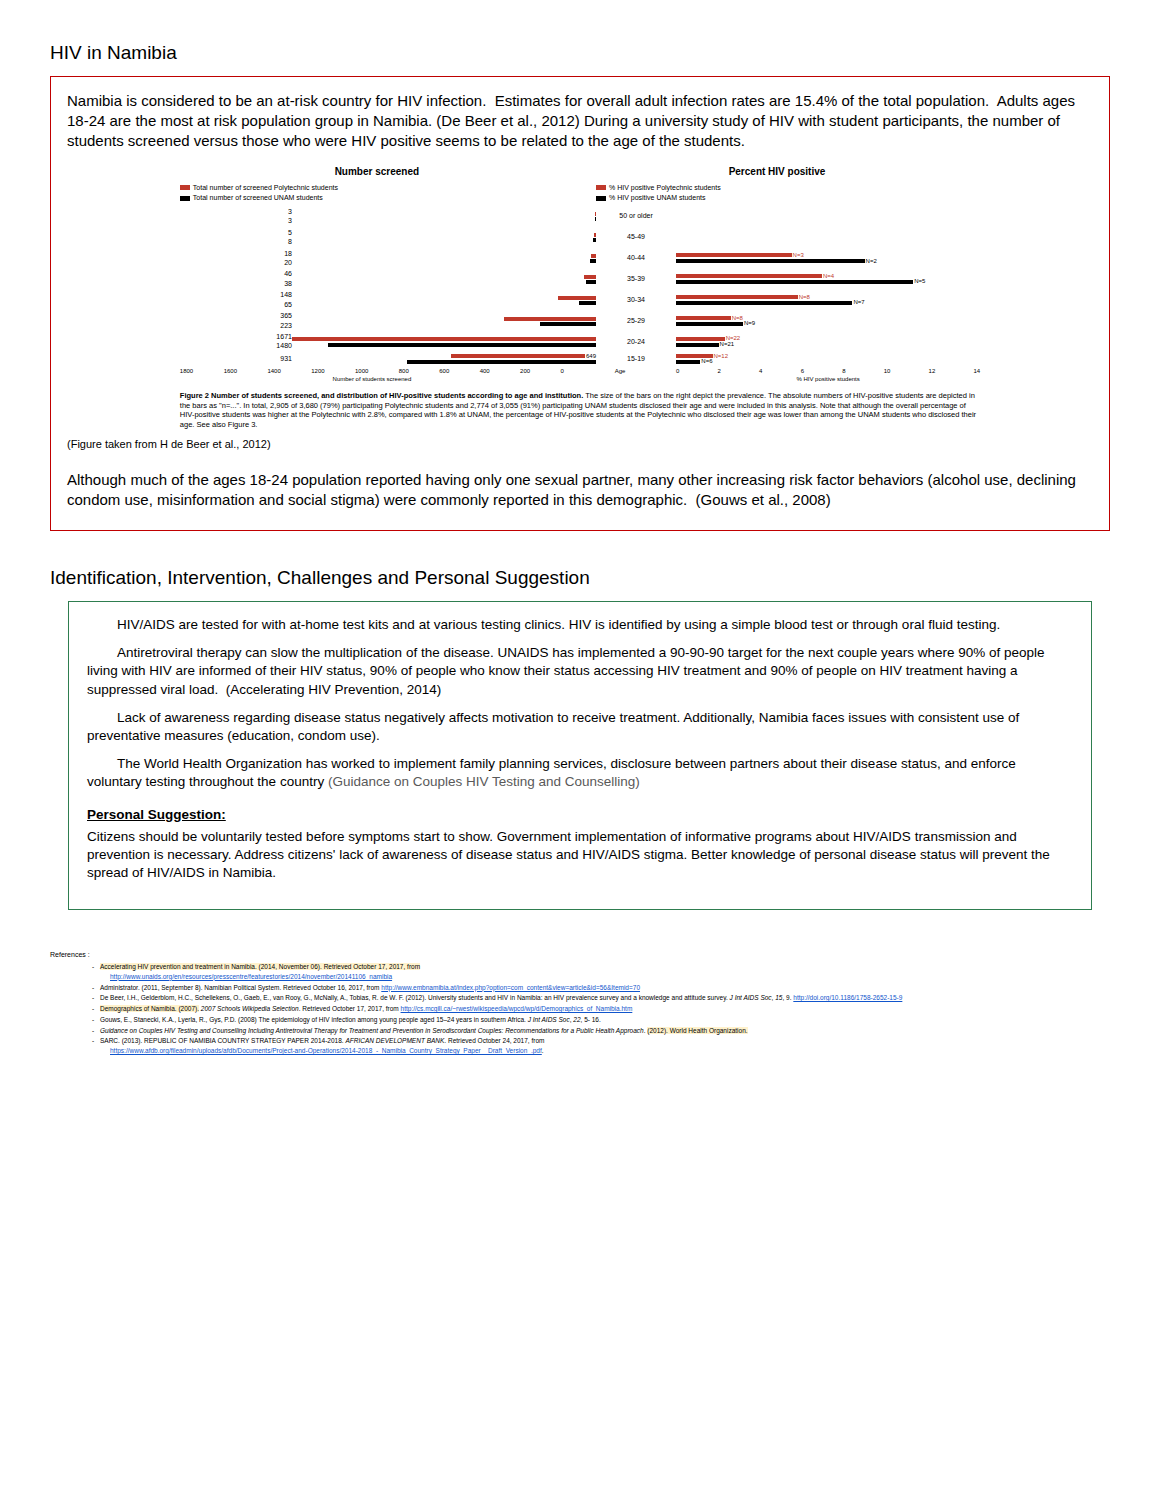HIV in Namibia
Namibia is considered to be an at-risk country for HIV infection. Estimates for overall adult infection rates are 15.4% of the total population. Adults ages 18-24 are the most at risk population group in Namibia. (De Beer et al., 2012) During a university study of HIV with student participants, the number of students screened versus those who were HIV positive seems to be related to the age of the students.
Number screened
Percent HIV positive
Total number of screened Polytechnic students
Total number of screened UNAM students
% HIV positive Polytechnic students
% HIV positive UNAM students
| 3 3 | | 50 or older | |
| 5 8 | | 45-49 | |
| 18 20 | | 40-44 | N=3 N=2 |
| 46 38 | | 35-39 | N=4 N=5 |
| 148 65 | | 30-34 | N=8 N=7 |
| 365 223 | | 25-29 | N=8 N=9 |
| 1671 1480 | | 20-24 | N=22 N=21 |
| 931 | 649 | 15-19 | N=12 N=6 |
180016001400120010008006004002000
Age
02468101214
Number of students screened
% HIV positive students
Figure 2 Number of students screened, and distribution of HIV-positive students according to age and institution. The size of the bars on the right depict the prevalence. The absolute numbers of HIV-positive students are depicted in the bars as "n=...". In total, 2,905 of 3,680 (79%) participating Polytechnic students and 2,774 of 3,055 (91%) participating UNAM students disclosed their age and were included in this analysis. Note that although the overall percentage of HIV-positive students was higher at the Polytechnic with 2.8%, compared with 1.8% at UNAM, the percentage of HIV-positive students at the Polytechnic who disclosed their age was lower than among the UNAM students who disclosed their age. See also Figure 3.
(Figure taken from H de Beer et al., 2012)
Although much of the ages 18-24 population reported having only one sexual partner, many other increasing risk factor behaviors (alcohol use, declining condom use, misinformation and social stigma) were commonly reported in this demographic. (Gouws et al., 2008)
Identification, Intervention, Challenges and Personal Suggestion
HIV/AIDS are tested for with at-home test kits and at various testing clinics. HIV is identified by using a simple blood test or through oral fluid testing.
Antiretroviral therapy can slow the multiplication of the disease. UNAIDS has implemented a 90-90-90 target for the next couple years where 90% of people living with HIV are informed of their HIV status, 90% of people who know their status accessing HIV treatment and 90% of people on HIV treatment having a suppressed viral load. (Accelerating HIV Prevention, 2014)
Lack of awareness regarding disease status negatively affects motivation to receive treatment. Additionally, Namibia faces issues with consistent use of preventative measures (education, condom use).
The World Health Organization has worked to implement family planning services, disclosure between partners about their disease status, and enforce voluntary testing throughout the country (Guidance on Couples HIV Testing and Counselling)
Personal Suggestion:
Citizens should be voluntarily tested before symptoms start to show. Government implementation of informative programs about HIV/AIDS transmission and prevention is necessary. Address citizens' lack of awareness of disease status and HIV/AIDS stigma. Better knowledge of personal disease status will prevent the spread of HIV/AIDS in Namibia.
References :
Accelerating HIV prevention and treatment in Namibia. (2014, November 06). Retrieved October 17, 2017, from
http://www.unaids.org/en/resources/presscentre/featurestories/2014/november/20141106_namibia
Administrator. (2011, September 8). Namibian Political System. Retrieved October 16, 2017, from http://www.embnamibia.at/index.php?option=com_content&view=article&id=56&Itemid=70
De Beer, I.H., Gelderblom, H.C., Schellekens, O., Gaeb, E., van Rooy, G., McNally, A., Tobias, R. de W. F. (2012). University students and HIV in Namibia: an HIV prevalence survey and a knowledge and attitude survey. J Int AIDS Soc, 15, 9. http://doi.org/10.1186/1758-2652-15-9
Demographics of Namibia. (2007). 2007 Schools Wikipedia Selection. Retrieved October 17, 2017, from http://cs.mcgill.ca/~rwest/wikispeedia/wpcd/wp/d/Demographics_of_Namibia.htm
Gouws, E., Stanecki, K.A., Lyerla, R., Gys, P.D. (2008) The epidemiology of HIV infection among young people aged 15–24 years in southern Africa. J Int AIDS Soc, 22, 5- 16.
Guidance on Couples HIV Testing and Counselling Including Antiretroviral Therapy for Treatment and Prevention in Serodiscordant Couples: Recommendations for a Public Health Approach. (2012). World Health Organization.
SARC. (2013). REPUBLIC OF NAMIBIA COUNTRY STRATEGY PAPER 2014-2018. AFRICAN DEVELOPMENT BANK. Retrieved October 24, 2017, from
https://www.afdb.org/fileadmin/uploads/afdb/Documents/Project-and-Operations/2014-2018_-_Namibia_Country_Strategy_Paper__Draft_Version_.pdf.